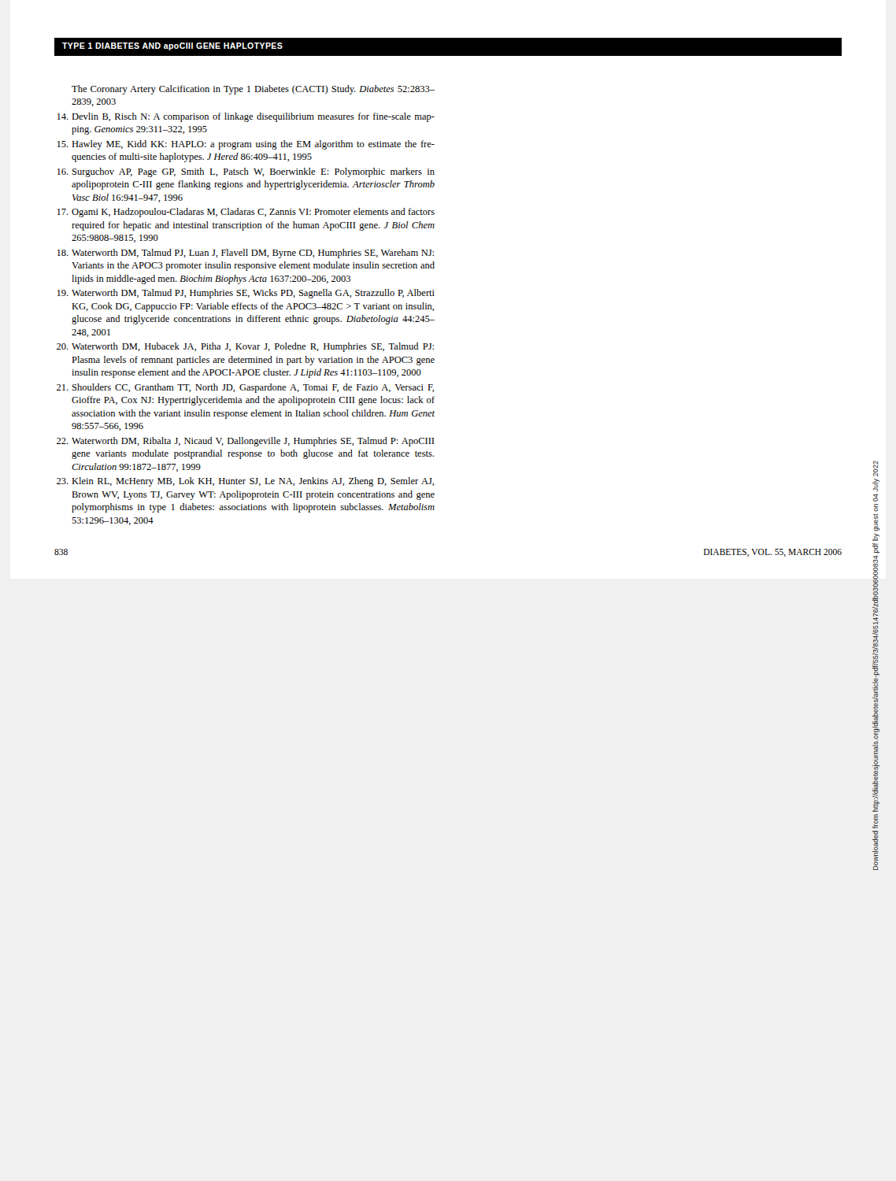TYPE 1 DIABETES AND apoCIII GENE HAPLOTYPES
The Coronary Artery Calcification in Type 1 Diabetes (CACTI) Study. Diabetes 52:2833–2839, 2003
14. Devlin B, Risch N: A comparison of linkage disequilibrium measures for fine-scale mapping. Genomics 29:311–322, 1995
15. Hawley ME, Kidd KK: HAPLO: a program using the EM algorithm to estimate the frequencies of multi-site haplotypes. J Hered 86:409–411, 1995
16. Surguchov AP, Page GP, Smith L, Patsch W, Boerwinkle E: Polymorphic markers in apolipoprotein C-III gene flanking regions and hypertriglyceridemia. Arterioscler Thromb Vasc Biol 16:941–947, 1996
17. Ogami K, Hadzopoulou-Cladaras M, Cladaras C, Zannis VI: Promoter elements and factors required for hepatic and intestinal transcription of the human ApoCIII gene. J Biol Chem 265:9808–9815, 1990
18. Waterworth DM, Talmud PJ, Luan J, Flavell DM, Byrne CD, Humphries SE, Wareham NJ: Variants in the APOC3 promoter insulin responsive element modulate insulin secretion and lipids in middle-aged men. Biochim Biophys Acta 1637:200–206, 2003
19. Waterworth DM, Talmud PJ, Humphries SE, Wicks PD, Sagnella GA, Strazzullo P, Alberti KG, Cook DG, Cappuccio FP: Variable effects of the APOC3–482C > T variant on insulin, glucose and triglyceride concentrations in different ethnic groups. Diabetologia 44:245–248, 2001
20. Waterworth DM, Hubacek JA, Pitha J, Kovar J, Poledne R, Humphries SE, Talmud PJ: Plasma levels of remnant particles are determined in part by variation in the APOC3 gene insulin response element and the APOCI-APOE cluster. J Lipid Res 41:1103–1109, 2000
21. Shoulders CC, Grantham TT, North JD, Gaspardone A, Tomai F, de Fazio A, Versaci F, Gioffre PA, Cox NJ: Hypertriglyceridemia and the apolipoprotein CIII gene locus: lack of association with the variant insulin response element in Italian school children. Hum Genet 98:557–566, 1996
22. Waterworth DM, Ribalta J, Nicaud V, Dallongeville J, Humphries SE, Talmud P: ApoCIII gene variants modulate postprandial response to both glucose and fat tolerance tests. Circulation 99:1872–1877, 1999
23. Klein RL, McHenry MB, Lok KH, Hunter SJ, Le NA, Jenkins AJ, Zheng D, Semler AJ, Brown WV, Lyons TJ, Garvey WT: Apolipoprotein C-III protein concentrations and gene polymorphisms in type 1 diabetes: associations with lipoprotein subclasses. Metabolism 53:1296–1304, 2004
Downloaded from http://diabetesjournals.org/diabetes/article-pdf/55/3/834/651476/zdb0306000834.pdf by guest on 04 July 2022
838 DIABETES, VOL. 55, MARCH 2006